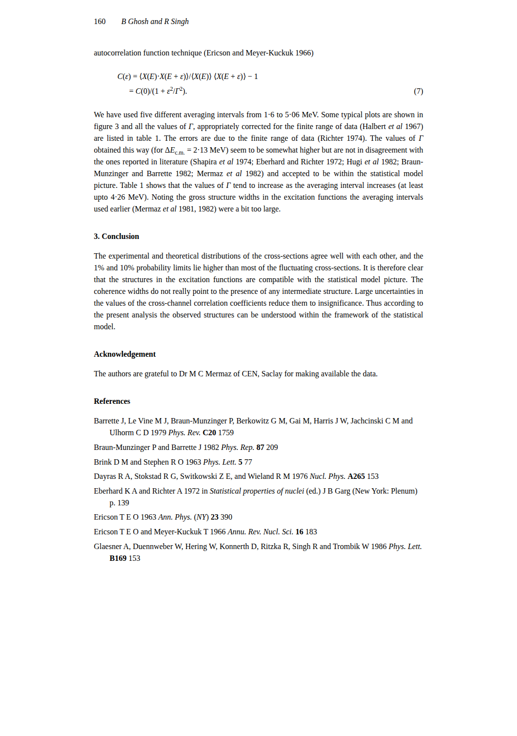160 B Ghosh and R Singh
autocorrelation function technique (Ericson and Meyer-Kuckuk 1966)
C(ε) = ⟨X(E)·X(E + ε)⟩/⟨X(E)⟩ ⟨X(E + ε)⟩ − 1
= C(0)/(1 + ε2/Γ2).
(7)
We have used five different averaging intervals from 1·6 to 5·06 MeV. Some typical plots are shown in figure 3 and all the values of Γ, appropriately corrected for the finite range of data (Halbert et al 1967) are listed in table 1. The errors are due to the finite range of data (Richter 1974). The values of Γ obtained this way (for ΔEc.m. = 2·13 MeV) seem to be somewhat higher but are not in disagreement with the ones reported in literature (Shapira et al 1974; Eberhard and Richter 1972; Hugi et al 1982; Braun-Munzinger and Barrette 1982; Mermaz et al 1982) and accepted to be within the statistical model picture. Table 1 shows that the values of Γ tend to increase as the averaging interval increases (at least upto 4·26 MeV). Noting the gross structure widths in the excitation functions the averaging intervals used earlier (Mermaz et al 1981, 1982) were a bit too large.
3. Conclusion
The experimental and theoretical distributions of the cross-sections agree well with each other, and the 1% and 10% probability limits lie higher than most of the fluctuating cross-sections. It is therefore clear that the structures in the excitation functions are compatible with the statistical model picture. The coherence widths do not really point to the presence of any intermediate structure. Large uncertainties in the values of the cross-channel correlation coefficients reduce them to insignificance. Thus according to the present analysis the observed structures can be understood within the framework of the statistical model.
Acknowledgement
The authors are grateful to Dr M C Mermaz of CEN, Saclay for making available the data.
References
Barrette J, Le Vine M J, Braun-Munzinger P, Berkowitz G M, Gai M, Harris J W, Jachcinski C M and Ulhorm C D 1979 Phys. Rev. C20 1759
Braun-Munzinger P and Barrette J 1982 Phys. Rep. 87 209
Brink D M and Stephen R O 1963 Phys. Lett. 5 77
Dayras R A, Stokstad R G, Switkowski Z E, and Wieland R M 1976 Nucl. Phys. A265 153
Eberhard K A and Richter A 1972 in Statistical properties of nuclei (ed.) J B Garg (New York: Plenum) p. 139
Ericson T E O 1963 Ann. Phys. (NY) 23 390
Ericson T E O and Meyer-Kuckuk T 1966 Annu. Rev. Nucl. Sci. 16 183
Glaesner A, Duennweber W, Hering W, Konnerth D, Ritzka R, Singh R and Trombik W 1986 Phys. Lett. B169 153